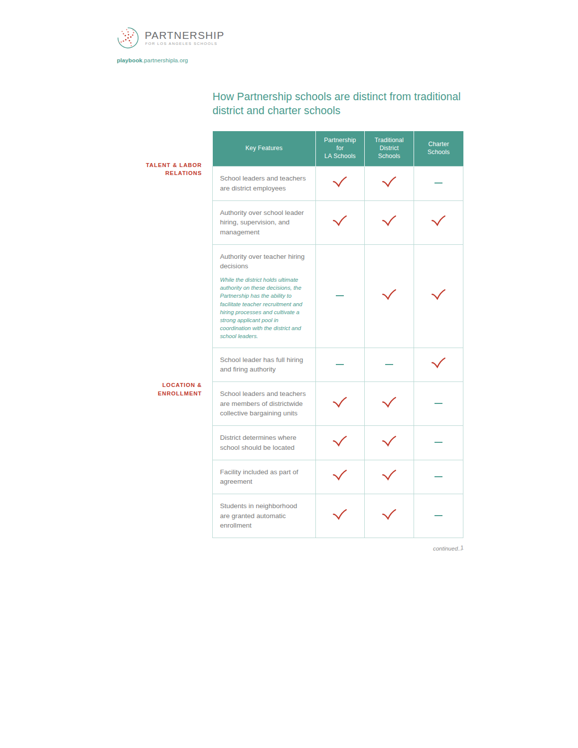Partnership for Los Angeles Schools
playbook.partnershipla.org
How Partnership schools are distinct from traditional district and charter schools
Talent & Labor
Relations
Location &
Enrollment
| Key Features | Partnership for LA Schools | Traditional District Schools | Charter Schools |
| --- | --- | --- | --- |
| School leaders and teachers are district employees | | | |
| Authority over school leader hiring, supervision, and management | | | |
| Authority over teacher hiring decisions While the district holds ultimate authority on these decisions, the Partnership has the ability to facilitate teacher recruitment and hiring processes and cultivate a strong applicant pool in coordination with the district and school leaders. | | | |
| School leader has full hiring and firing authority | | | |
| School leaders and teachers are members of districtwide collective bargaining units | | | |
| District determines where school should be located | | | |
| Facility included as part of agreement | | | |
| Students in neighborhood are granted automatic enrollment | | | |
continued...
1